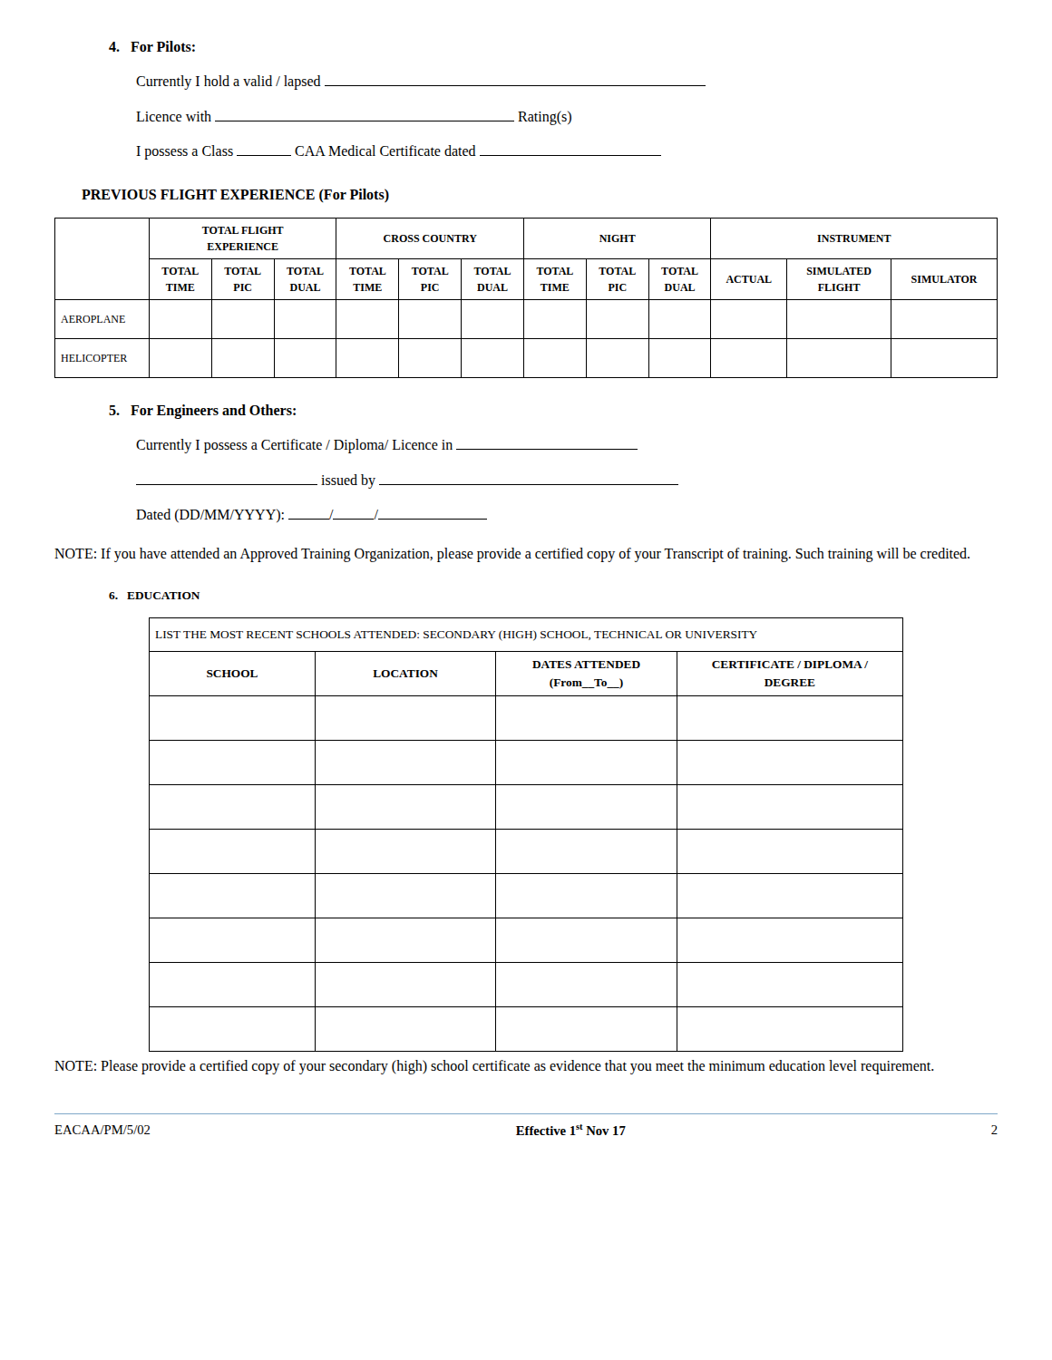4. For Pilots:
Currently I hold a valid / lapsed
Licence with Rating(s)
I possess a Class CAA Medical Certificate dated
PREVIOUS FLIGHT EXPERIENCE (For Pilots)
| | TOTAL FLIGHT EXPERIENCE | CROSS COUNTRY | NIGHT | INSTRUMENT |
| --- | --- | --- | --- | --- |
| TOTAL TIME | TOTAL PIC | TOTAL DUAL | TOTAL TIME | TOTAL PIC | TOTAL DUAL | TOTAL TIME | TOTAL PIC | TOTAL DUAL | ACTUAL | SIMULATED FLIGHT | SIMULATOR |
| AEROPLANE | | | | | | | | | | | | |
| HELICOPTER | | | | | | | | | | | | |
5. For Engineers and Others:
Currently I possess a Certificate / Diploma/ Licence in
issued by
Dated (DD/MM/YYYY): / /
NOTE: If you have attended an Approved Training Organization, please provide a certified copy of your Transcript of training. Such training will be credited.
6. EDUCATION
| LIST THE MOST RECENT SCHOOLS ATTENDED: SECONDARY (HIGH) SCHOOL, TECHNICAL OR UNIVERSITY |
| --- |
| SCHOOL | LOCATION | DATES ATTENDED (From__To__) | CERTIFICATE / DIPLOMA / DEGREE |
NOTE: Please provide a certified copy of your secondary (high) school certificate as evidence that you meet the minimum education level requirement.
EACAA/PM/5/02 Effective 1st Nov 17 2